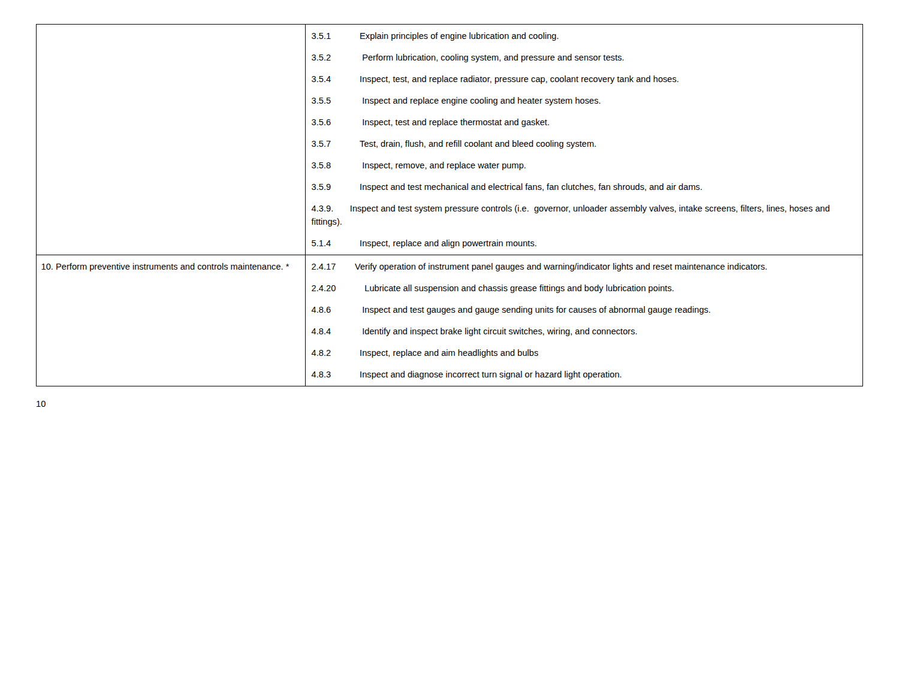| | 3.5.1 Explain principles of engine lubrication and cooling. 3.5.2 Perform lubrication, cooling system, and pressure and sensor tests. 3.5.4 Inspect, test, and replace radiator, pressure cap, coolant recovery tank and hoses. 3.5.5 Inspect and replace engine cooling and heater system hoses. 3.5.6 Inspect, test and replace thermostat and gasket. 3.5.7 Test, drain, flush, and refill coolant and bleed cooling system. 3.5.8 Inspect, remove, and replace water pump. 3.5.9 Inspect and test mechanical and electrical fans, fan clutches, fan shrouds, and air dams. 4.3.9. Inspect and test system pressure controls (i.e. governor, unloader assembly valves, intake screens, filters, lines, hoses and fittings). 5.1.4 Inspect, replace and align powertrain mounts. |
| Perform preventive instruments and controls maintenance. * | 2.4.17 Verify operation of instrument panel gauges and warning/indicator lights and reset maintenance indicators. 2.4.20 Lubricate all suspension and chassis grease fittings and body lubrication points. 4.8.6 Inspect and test gauges and gauge sending units for causes of abnormal gauge readings. 4.8.4 Identify and inspect brake light circuit switches, wiring, and connectors. 4.8.2 Inspect, replace and aim headlights and bulbs 4.8.3 Inspect and diagnose incorrect turn signal or hazard light operation. |
10